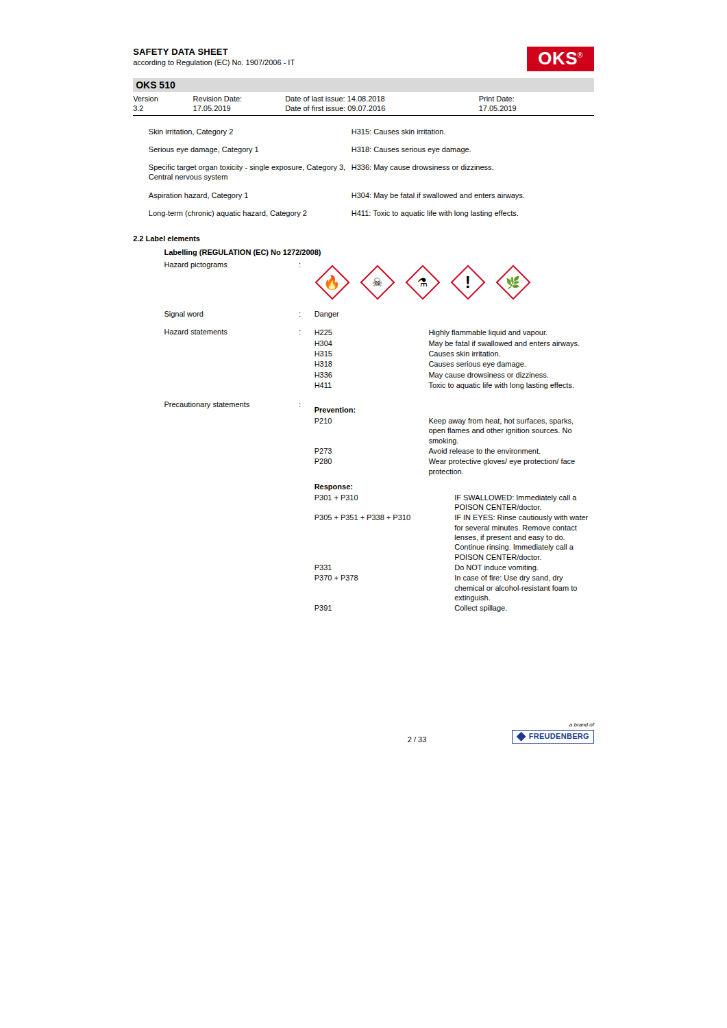SAFETY DATA SHEET
according to Regulation (EC) No. 1907/2006 - IT
OKS®
OKS 510
| Version 3.2 | Revision Date: 17.05.2019 | Date of last issue: 14.08.2018 Date of first issue: 09.07.2016 | Print Date: 17.05.2019 |
| Skin irritation, Category 2 | H315: Causes skin irritation. |
| Serious eye damage, Category 1 | H318: Causes serious eye damage. |
| Specific target organ toxicity - single exposure, Category 3, Central nervous system | H336: May cause drowsiness or dizziness. |
| Aspiration hazard, Category 1 | H304: May be fatal if swallowed and enters airways. |
| Long-term (chronic) aquatic hazard, Category 2 | H411: Toxic to aquatic life with long lasting effects. |
2.2 Label elements
Labelling (REGULATION (EC) No 1272/2008)
Hazard pictograms
:
🔥
☠
⚗
!
🌿
Signal word
:
Danger
Hazard statements
:
| H225 | Highly flammable liquid and vapour. |
| H304 | May be fatal if swallowed and enters airways. |
| H315 | Causes skin irritation. |
| H318 | Causes serious eye damage. |
| H336 | May cause drowsiness or dizziness. |
| H411 | Toxic to aquatic life with long lasting effects. |
Precautionary statements
:
Prevention:
| P210 | Keep away from heat, hot surfaces, sparks, open flames and other ignition sources. No smoking. |
| P273 | Avoid release to the environment. |
| P280 | Wear protective gloves/ eye protection/ face protection. |
Response:
| P301 + P310 | IF SWALLOWED: Immediately call a POISON CENTER/doctor. |
| P305 + P351 + P338 + P310 | IF IN EYES: Rinse cautiously with water for several minutes. Remove contact lenses, if present and easy to do. Continue rinsing. Immediately call a POISON CENTER/doctor. |
| P331 | Do NOT induce vomiting. |
| P370 + P378 | In case of fire: Use dry sand, dry chemical or alcohol-resistant foam to extinguish. |
| P391 | Collect spillage. |
2 / 33
a brand of
FREUDENBERG